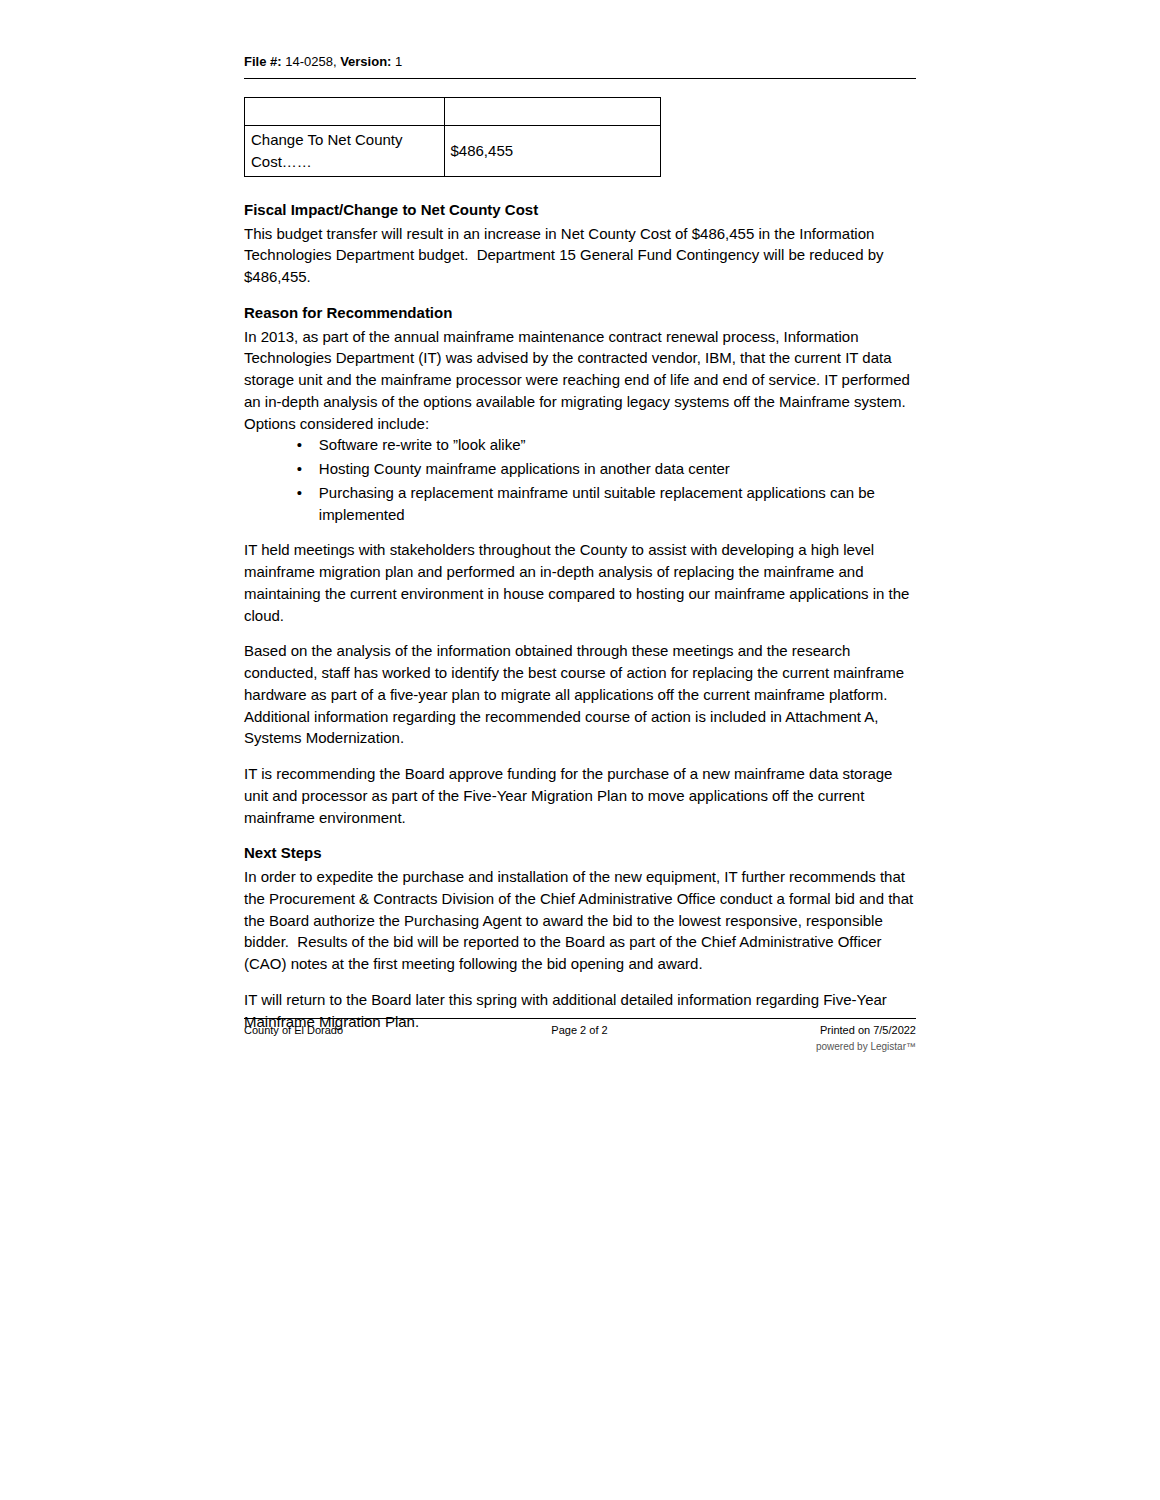File #: 14-0258, Version: 1
| Change To Net County Cost…… | $486,455 |
Fiscal Impact/Change to Net County Cost
This budget transfer will result in an increase in Net County Cost of $486,455 in the Information Technologies Department budget. Department 15 General Fund Contingency will be reduced by $486,455.
Reason for Recommendation
In 2013, as part of the annual mainframe maintenance contract renewal process, Information Technologies Department (IT) was advised by the contracted vendor, IBM, that the current IT data storage unit and the mainframe processor were reaching end of life and end of service. IT performed an in-depth analysis of the options available for migrating legacy systems off the Mainframe system. Options considered include:
Software re-write to ”look alike”
Hosting County mainframe applications in another data center
Purchasing a replacement mainframe until suitable replacement applications can be implemented
IT held meetings with stakeholders throughout the County to assist with developing a high level mainframe migration plan and performed an in-depth analysis of replacing the mainframe and maintaining the current environment in house compared to hosting our mainframe applications in the cloud.
Based on the analysis of the information obtained through these meetings and the research conducted, staff has worked to identify the best course of action for replacing the current mainframe hardware as part of a five-year plan to migrate all applications off the current mainframe platform. Additional information regarding the recommended course of action is included in Attachment A, Systems Modernization.
IT is recommending the Board approve funding for the purchase of a new mainframe data storage unit and processor as part of the Five-Year Migration Plan to move applications off the current mainframe environment.
Next Steps
In order to expedite the purchase and installation of the new equipment, IT further recommends that the Procurement & Contracts Division of the Chief Administrative Office conduct a formal bid and that the Board authorize the Purchasing Agent to award the bid to the lowest responsive, responsible bidder. Results of the bid will be reported to the Board as part of the Chief Administrative Officer (CAO) notes at the first meeting following the bid opening and award.
IT will return to the Board later this spring with additional detailed information regarding Five-Year Mainframe Migration Plan.
County of El Dorado
Page 2 of 2
Printed on 7/5/2022 powered by Legistar™